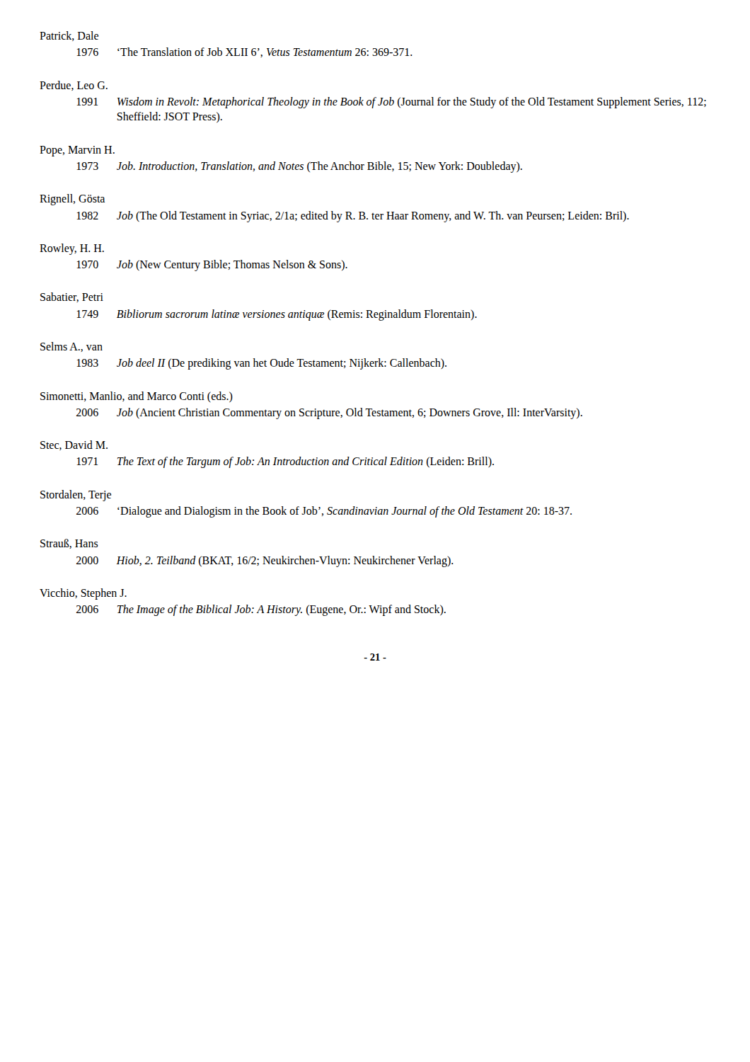Patrick, Dale
1976
‘The Translation of Job XLII 6’, Vetus Testamentum 26: 369-371.
Perdue, Leo G.
1991
Wisdom in Revolt: Metaphorical Theology in the Book of Job (Journal for the Study of the Old Testament Supplement Series, 112; Sheffield: JSOT Press).
Pope, Marvin H.
1973
Job. Introduction, Translation, and Notes (The Anchor Bible, 15; New York: Doubleday).
Rignell, Gösta
1982
Job (The Old Testament in Syriac, 2/1a; edited by R. B. ter Haar Romeny, and W. Th. van Peursen; Leiden: Bril).
Rowley, H. H.
1970
Job (New Century Bible; Thomas Nelson & Sons).
Sabatier, Petri
1749
Bibliorum sacrorum latinæ versiones antiquæ (Remis: Reginaldum Florentain).
Selms A., van
1983
Job deel II (De prediking van het Oude Testament; Nijkerk: Callenbach).
Simonetti, Manlio, and Marco Conti (eds.)
2006
Job (Ancient Christian Commentary on Scripture, Old Testament, 6; Downers Grove, Ill: InterVarsity).
Stec, David M.
1971
The Text of the Targum of Job: An Introduction and Critical Edition (Leiden: Brill).
Stordalen, Terje
2006
‘Dialogue and Dialogism in the Book of Job’, Scandinavian Journal of the Old Testament 20: 18-37.
Strauß, Hans
2000
Hiob, 2. Teilband (BKAT, 16/2; Neukirchen-Vluyn: Neukirchener Verlag).
Vicchio, Stephen J.
2006
The Image of the Biblical Job: A History. (Eugene, Or.: Wipf and Stock).
- 21 -